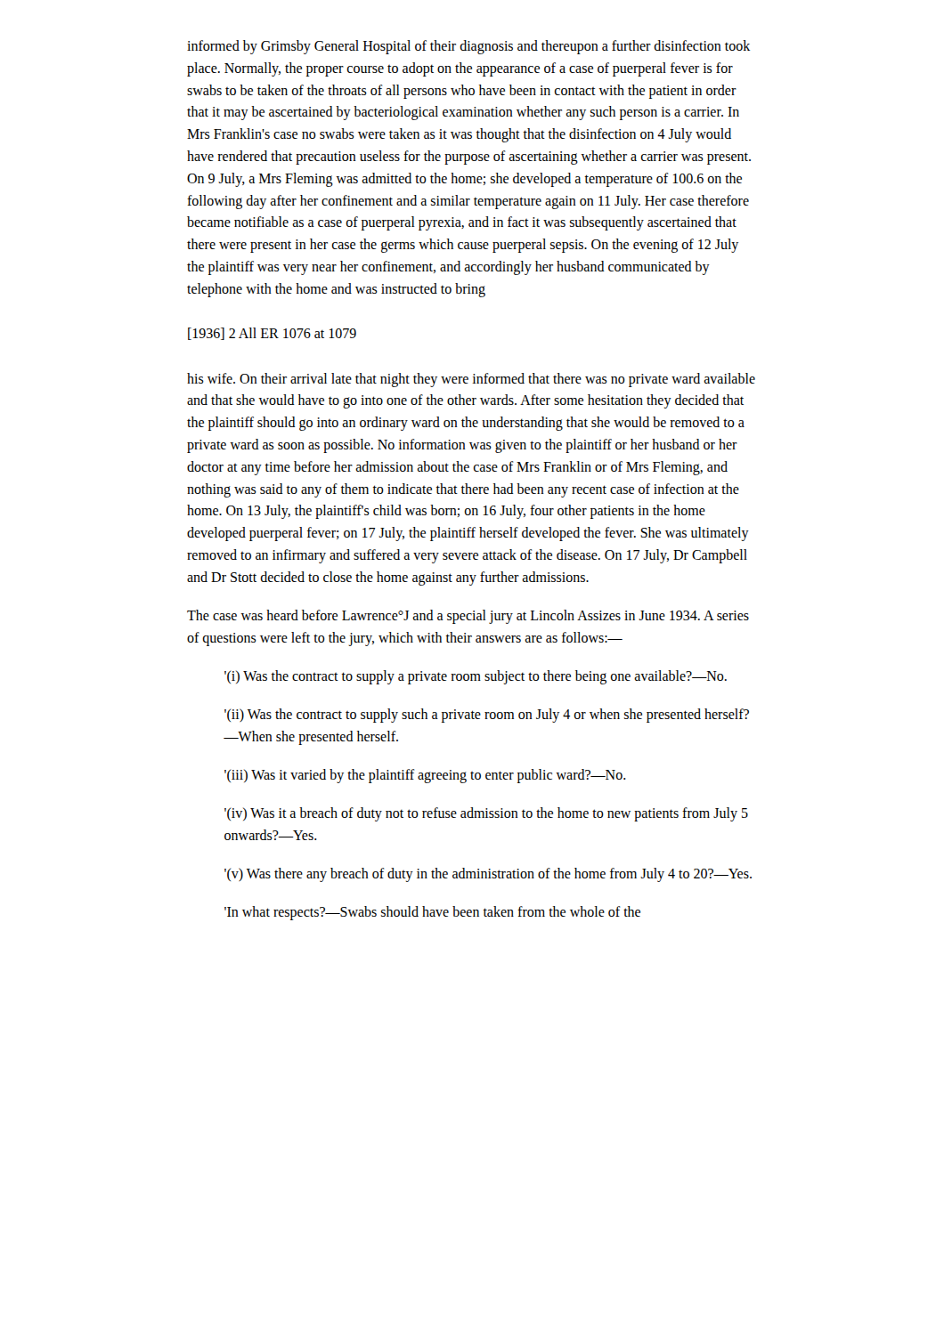informed by Grimsby General Hospital of their diagnosis and thereupon a further disinfection took place. Normally, the proper course to adopt on the appearance of a case of puerperal fever is for swabs to be taken of the throats of all persons who have been in contact with the patient in order that it may be ascertained by bacteriological examination whether any such person is a carrier. In Mrs Franklin's case no swabs were taken as it was thought that the disinfection on 4 July would have rendered that precaution useless for the purpose of ascertaining whether a carrier was present. On 9 July, a Mrs Fleming was admitted to the home; she developed a temperature of 100.6 on the following day after her confinement and a similar temperature again on 11 July. Her case therefore became notifiable as a case of puerperal pyrexia, and in fact it was subsequently ascertained that there were present in her case the germs which cause puerperal sepsis. On the evening of 12 July the plaintiff was very near her confinement, and accordingly her husband communicated by telephone with the home and was instructed to bring
[1936] 2 All ER 1076 at 1079
his wife. On their arrival late that night they were informed that there was no private ward available and that she would have to go into one of the other wards. After some hesitation they decided that the plaintiff should go into an ordinary ward on the understanding that she would be removed to a private ward as soon as possible. No information was given to the plaintiff or her husband or her doctor at any time before her admission about the case of Mrs Franklin or of Mrs Fleming, and nothing was said to any of them to indicate that there had been any recent case of infection at the home. On 13 July, the plaintiff's child was born; on 16 July, four other patients in the home developed puerperal fever; on 17 July, the plaintiff herself developed the fever. She was ultimately removed to an infirmary and suffered a very severe attack of the disease. On 17 July, Dr Campbell and Dr Stott decided to close the home against any further admissions.
The case was heard before Lawrence°J and a special jury at Lincoln Assizes in June 1934. A series of questions were left to the jury, which with their answers are as follows:—
'(i) Was the contract to supply a private room subject to there being one available?—No.
'(ii) Was the contract to supply such a private room on July 4 or when she presented herself?—When she presented herself.
'(iii) Was it varied by the plaintiff agreeing to enter public ward?—No.
'(iv) Was it a breach of duty not to refuse admission to the home to new patients from July 5 onwards?—Yes.
'(v) Was there any breach of duty in the administration of the home from July 4 to 20?—Yes.
'In what respects?—Swabs should have been taken from the whole of the